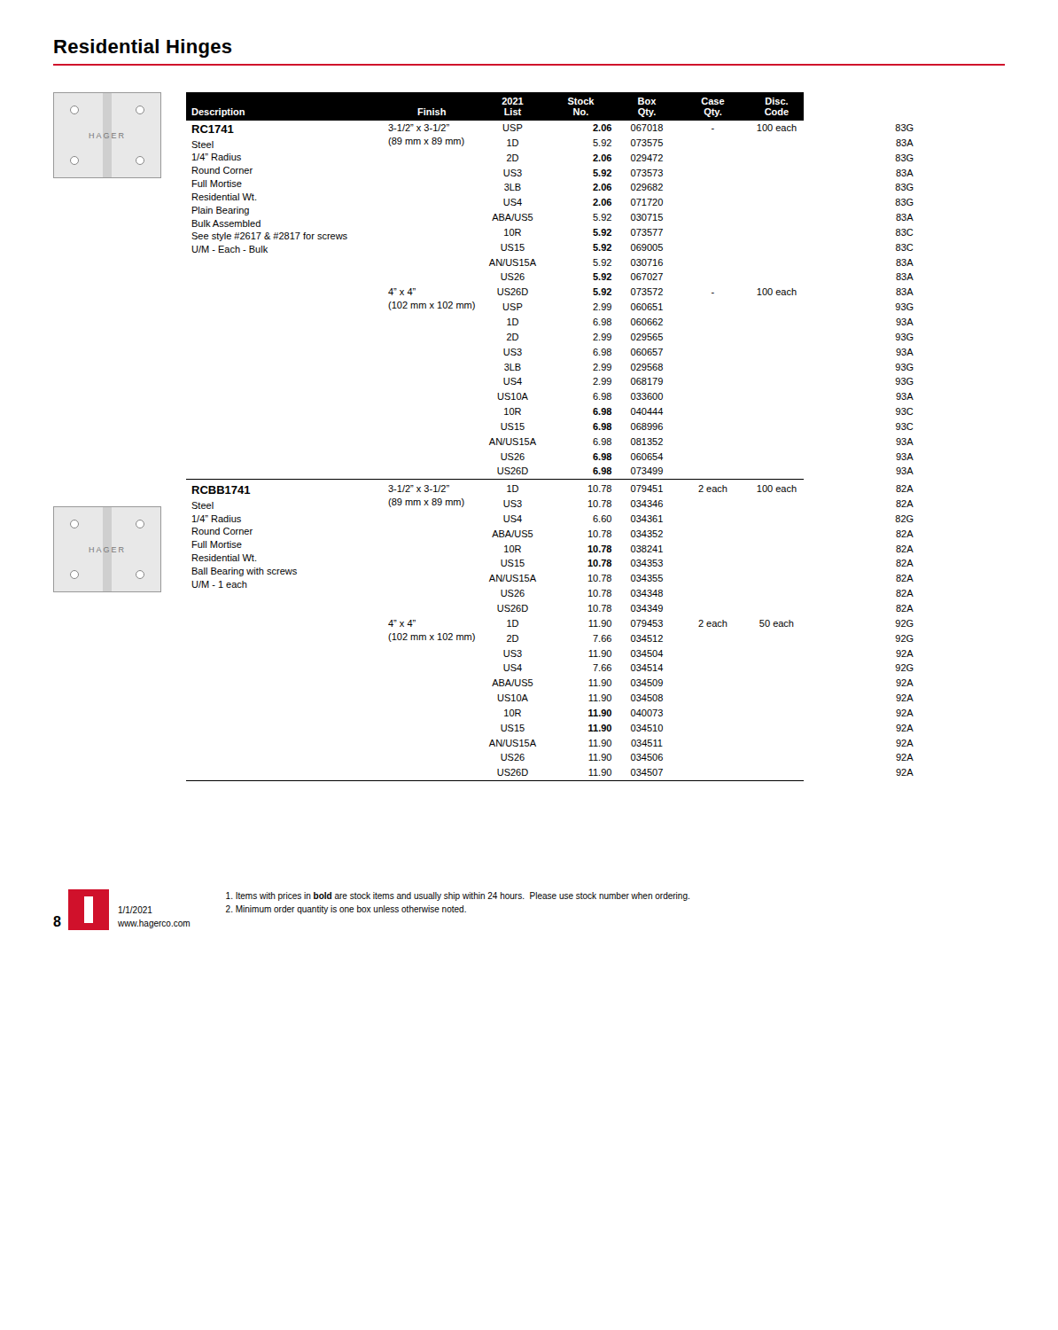Residential Hinges
HAGER
HAGER
| Description | Finish | 2021 List | Stock No. | Box Qty. | Case Qty. | Disc. Code |
| --- | --- | --- | --- | --- | --- | --- |
| RC1741 Steel 1/4” Radius Round Corner Full Mortise Residential Wt. Plain Bearing Bulk Assembled See style #2617 & #2817 for screws U/M - Each - Bulk | 3-1/2” x 3-1/2” (89 mm x 89 mm) | USP | 2.06 | 067018 | - | 100 each | 83G |
| 1D | 5.92 | 073575 | 83A |
| 2D | 2.06 | 029472 | 83G |
| US3 | 5.92 | 073573 | 83A |
| 3LB | 2.06 | 029682 | 83G |
| US4 | 2.06 | 071720 | 83G |
| ABA/US5 | 5.92 | 030715 | 83A |
| 10R | 5.92 | 073577 | 83C |
| US15 | 5.92 | 069005 | 83C |
| AN/US15A | 5.92 | 030716 | 83A |
| US26 | 5.92 | 067027 | 83A |
| 4” x 4” (102 mm x 102 mm) | US26D | 5.92 | 073572 | - | 100 each | 83A |
| USP | 2.99 | 060651 | 93G |
| 1D | 6.98 | 060662 | 93A |
| 2D | 2.99 | 029565 | 93G |
| US3 | 6.98 | 060657 | 93A |
| 3LB | 2.99 | 029568 | 93G |
| US4 | 2.99 | 068179 | 93G |
| US10A | 6.98 | 033600 | 93A |
| 10R | 6.98 | 040444 | 93C |
| US15 | 6.98 | 068996 | 93C |
| AN/US15A | 6.98 | 081352 | 93A |
| | | US26 | 6.98 | 060654 | | | 93A |
| | | US26D | 6.98 | 073499 | | | 93A |
| RCBB1741 Steel 1/4” Radius Round Corner Full Mortise Residential Wt. Ball Bearing with screws U/M - 1 each | 3-1/2” x 3-1/2” (89 mm x 89 mm) | 1D | 10.78 | 079451 | 2 each | 100 each | 82A |
| US3 | 10.78 | 034346 | 82A |
| US4 | 6.60 | 034361 | 82G |
| ABA/US5 | 10.78 | 034352 | 82A |
| 10R | 10.78 | 038241 | 82A |
| US15 | 10.78 | 034353 | 82A |
| AN/US15A | 10.78 | 034355 | 82A |
| US26 | 10.78 | 034348 | 82A |
| US26D | 10.78 | 034349 | 82A |
| 4” x 4” (102 mm x 102 mm) | 1D | 11.90 | 079453 | 2 each | 50 each | 92G |
| 2D | 7.66 | 034512 | 92G |
| US3 | 11.90 | 034504 | 92A |
| US4 | 7.66 | 034514 | 92G |
| ABA/US5 | 11.90 | 034509 | 92A |
| US10A | 11.90 | 034508 | 92A |
| 10R | 11.90 | 040073 | 92A |
| US15 | 11.90 | 034510 | 92A |
| AN/US15A | 11.90 | 034511 | 92A |
| US26 | 11.90 | 034506 | 92A |
| US26D | 11.90 | 034507 | 92A |
8
1/1/2021
www.hagerco.com
1. Items with prices in bold are stock items and usually ship within 24 hours. Please use stock number when ordering.
2. Minimum order quantity is one box unless otherwise noted.